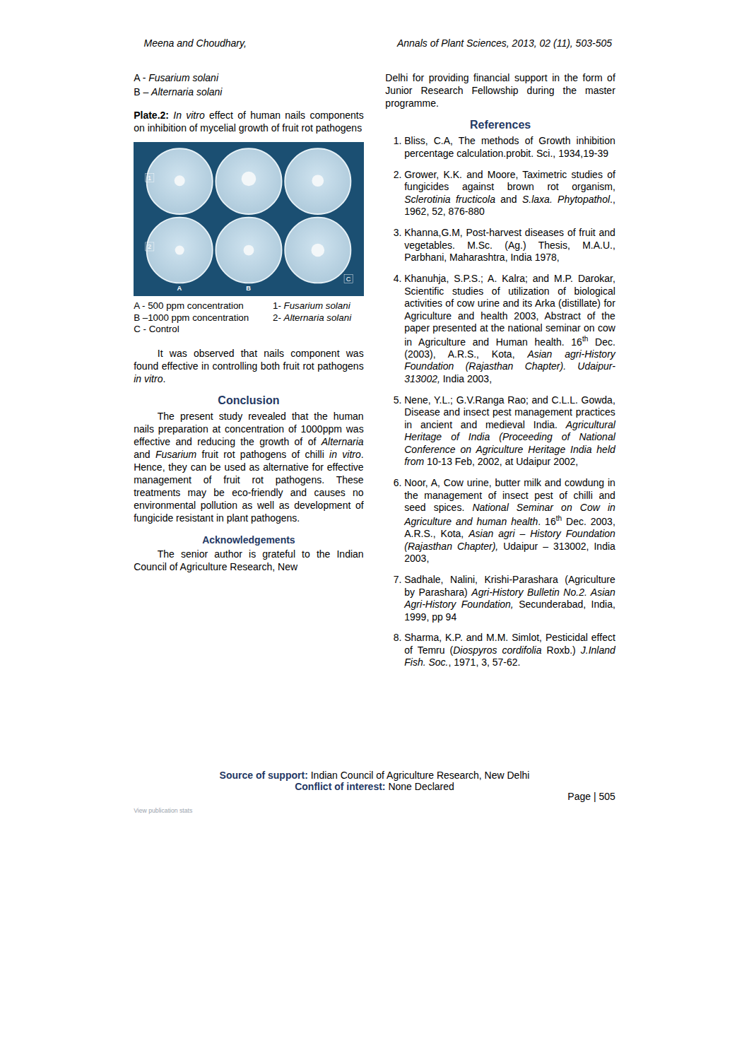Meena and Choudhary,
Annals of Plant Sciences, 2013, 02 (11), 503-505
A - Fusarium solani
B – Alternaria solani
Plate.2: In vitro effect of human nails components on inhibition of mycelial growth of fruit rot pathogens
A - 500 ppm concentration
1- Fusarium solani
B –1000 ppm concentration
2- Alternaria solani
C - Control
It was observed that nails component was found effective in controlling both fruit rot pathogens in vitro.
Conclusion
The present study revealed that the human nails preparation at concentration of 1000ppm was effective and reducing the growth of of Alternaria and Fusarium fruit rot pathogens of chilli in vitro. Hence, they can be used as alternative for effective management of fruit rot pathogens. These treatments may be eco-friendly and causes no environmental pollution as well as development of fungicide resistant in plant pathogens.
Acknowledgements
The senior author is grateful to the Indian Council of Agriculture Research, New
Delhi for providing financial support in the form of Junior Research Fellowship during the master programme.
References
Bliss, C.A, The methods of Growth inhibition percentage calculation.probit. Sci., 1934,19-39
Grower, K.K. and Moore, Taximetric studies of fungicides against brown rot organism, Sclerotinia fructicola and S.laxa. Phytopathol., 1962, 52, 876-880
Khanna,G.M, Post-harvest diseases of fruit and vegetables. M.Sc. (Ag.) Thesis, M.A.U., Parbhani, Maharashtra, India 1978,
Khanuhja, S.P.S.; A. Kalra; and M.P. Darokar, Scientific studies of utilization of biological activities of cow urine and its Arka (distillate) for Agriculture and health 2003, Abstract of the paper presented at the national seminar on cow in Agriculture and Human health. 16th Dec.(2003), A.R.S., Kota, Asian agri-History Foundation (Rajasthan Chapter). Udaipur-313002, India 2003,
Nene, Y.L.; G.V.Ranga Rao; and C.L.L. Gowda, Disease and insect pest management practices in ancient and medieval India. Agricultural Heritage of India (Proceeding of National Conference on Agriculture Heritage India held from 10-13 Feb, 2002, at Udaipur 2002,
Noor, A, Cow urine, butter milk and cowdung in the management of insect pest of chilli and seed spices. National Seminar on Cow in Agriculture and human health. 16th Dec. 2003, A.R.S., Kota, Asian agri – History Foundation (Rajasthan Chapter), Udaipur – 313002, India 2003,
Sadhale, Nalini, Krishi-Parashara (Agriculture by Parashara) Agri-History Bulletin No.2. Asian Agri-History Foundation, Secunderabad, India, 1999, pp 94
Sharma, K.P. and M.M. Simlot, Pesticidal effect of Temru (Diospyros cordifolia Roxb.) J.Inland Fish. Soc., 1971, 3, 57-62.
Source of support: Indian Council of Agriculture Research, New Delhi
Conflict of interest: None Declared
Page | 505
View publication stats